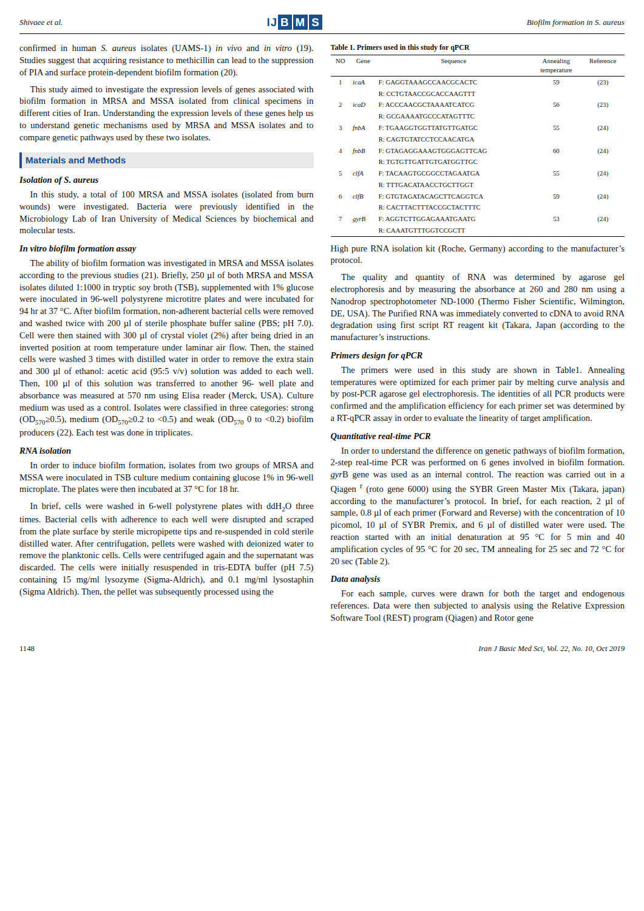Shivaee et al.
IJ BMS
Biofilm formation in S. aureus
confirmed in human S. aureus isolates (UAMS-1) in vivo and in vitro (19). Studies suggest that acquiring resistance to methicillin can lead to the suppression of PIA and surface protein-dependent biofilm formation (20).
This study aimed to investigate the expression levels of genes associated with biofilm formation in MRSA and MSSA isolated from clinical specimens in different cities of Iran. Understanding the expression levels of these genes help us to understand genetic mechanisms used by MRSA and MSSA isolates and to compare genetic pathways used by these two isolates.
Materials and Methods
Isolation of S. aureus
In this study, a total of 100 MRSA and MSSA isolates (isolated from burn wounds) were investigated. Bacteria were previously identified in the Microbiology Lab of Iran University of Medical Sciences by biochemical and molecular tests.
In vitro biofilm formation assay
The ability of biofilm formation was investigated in MRSA and MSSA isolates according to the previous studies (21). Briefly, 250 µl of both MRSA and MSSA isolates diluted 1:1000 in tryptic soy broth (TSB), supplemented with 1% glucose were inoculated in 96-well polystyrene microtitre plates and were incubated for 94 hr at 37 °C. After biofilm formation, non-adherent bacterial cells were removed and washed twice with 200 µl of sterile phosphate buffer saline (PBS; pH 7.0). Cell were then stained with 300 µl of crystal violet (2%) after being dried in an inverted position at room temperature under laminar air flow. Then, the stained cells were washed 3 times with distilled water in order to remove the extra stain and 300 µl of ethanol: acetic acid (95:5 v/v) solution was added to each well. Then, 100 µl of this solution was transferred to another 96- well plate and absorbance was measured at 570 nm using Elisa reader (Merck, USA). Culture medium was used as a control. Isolates were classified in three categories: strong (OD570≥0.5), medium (OD570≥0.2 to <0.5) and weak (OD570 0 to <0.2) biofilm producers (22). Each test was done in triplicates.
RNA isolation
In order to induce biofilm formation, isolates from two groups of MRSA and MSSA were inoculated in TSB culture medium containing glucose 1% in 96-well microplate. The plates were then incubated at 37 °C for 18 hr.
In brief, cells were washed in 6-well polystyrene plates with ddH2O three times. Bacterial cells with adherence to each well were disrupted and scraped from the plate surface by sterile micropipette tips and re-suspended in cold sterile distilled water. After centrifugation, pellets were washed with deionized water to remove the planktonic cells. Cells were centrifuged again and the supernatant was discarded. The cells were initially resuspended in tris-EDTA buffer (pH 7.5) containing 15 mg/ml lysozyme (Sigma-Aldrich), and 0.1 mg/ml lysostaphin (Sigma Aldrich). Then, the pellet was subsequently processed using the
Table 1. Primers used in this study for qPCR
| NO | Gene | Sequence | Annealing temperature | Reference |
| --- | --- | --- | --- | --- |
| 1 | icaA | F: GAGGTAAAGCCAACGCACTC | 59 | (23) |
| | | R: CCTGTAACCGCACCAAGTTT | | |
| 2 | icaD | F: ACCCAACGCTAAAATCATCG | 56 | (23) |
| | | R: GCGAAAATGCCCATAGTTTC | | |
| 3 | fnbA | F: TGAAGGTGGTTATGTTGATGC | 55 | (24) |
| | | R: CAGTGTATCCTCCAACATGA | | |
| 4 | fnbB | F: GTAGAGGAAAGTGGGAGTTCAG | 60 | (24) |
| | | R: TGTGTTGATTGTGATGGTTGC | | |
| 5 | clfA | F: TACAAGTGCGGCCTAGAATGA | 55 | (24) |
| | | R: TTTGACATAACCTGCTTGGT | | |
| 6 | clfB | F: GTGTAGATACAGCTTCAGGTCA | 59 | (24) |
| | | R: CACTTACTTTACCGCTACTTTC | | |
| 7 | gyrB | F: AGGTCTTGGAGAAATGAATG | 53 | (24) |
| | | R: CAAATGTTTGGTCCGCTT | | |
High pure RNA isolation kit (Roche, Germany) according to the manufacturer’s protocol.
The quality and quantity of RNA was determined by agarose gel electrophoresis and by measuring the absorbance at 260 and 280 nm using a Nanodrop spectrophotometer ND-1000 (Thermo Fisher Scientific, Wilmington, DE, USA). The Purified RNA was immediately converted to cDNA to avoid RNA degradation using first script RT reagent kit (Takara, Japan (according to the manufacturer’s instructions.
Primers design for qPCR
The primers were used in this study are shown in Table1. Annealing temperatures were optimized for each primer pair by melting curve analysis and by post-PCR agarose gel electrophoresis. The identities of all PCR products were confirmed and the amplification efficiency for each primer set was determined by a RT-qPCR assay in order to evaluate the linearity of target amplification.
Quantitative real-time PCR
In order to understand the difference on genetic pathways of biofilm formation, 2-step real-time PCR was performed on 6 genes involved in biofilm formation. gyr B gene was used as an internal control. The reaction was carried out in a Qiagen r (roto gene 6000) using the SYBR Green Master Mix (Takara, japan) according to the manufacturer’s protocol. In brief, for each reaction, 2 µl of sample, 0.8 µl of each primer (Forward and Reverse) with the concentration of 10 picomol, 10 µl of SYBR Premix, and 6 µl of distilled water were used. The reaction started with an initial denaturation at 95 °C for 5 min and 40 amplification cycles of 95 °C for 20 sec, TM annealing for 25 sec and 72 °C for 20 sec (Table 2).
Data analysis
For each sample, curves were drawn for both the target and endogenous references. Data were then subjected to analysis using the Relative Expression Software Tool (REST) program (Qiagen) and Rotor gene
1148
Iran J Basic Med Sci, Vol. 22, No. 10, Oct 2019